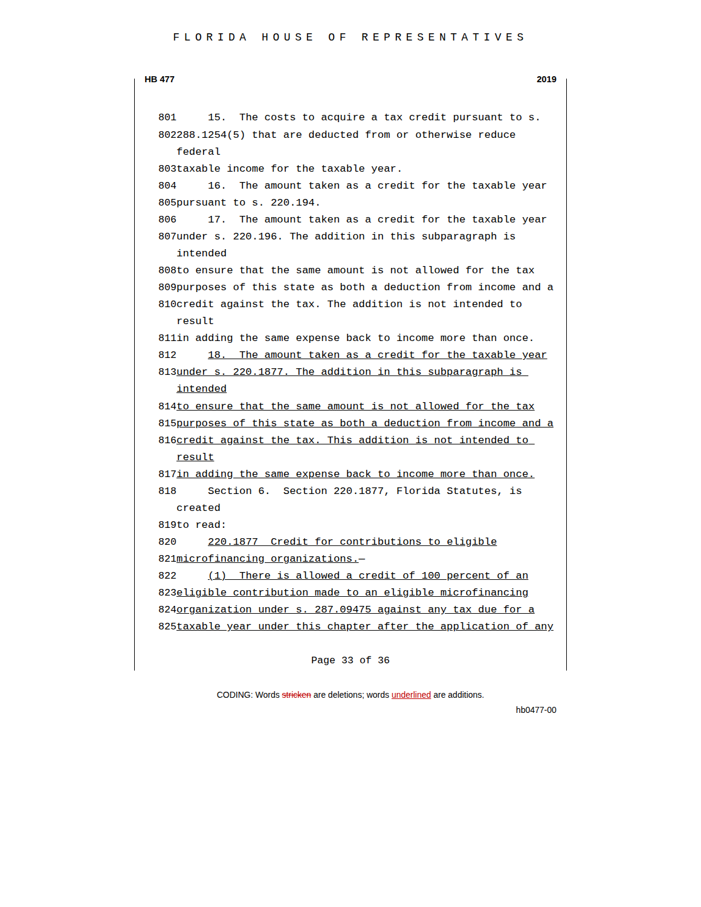FLORIDA HOUSE OF REPRESENTATIVES
HB 477 2019
| 801 | 15. The costs to acquire a tax credit pursuant to s. |
| 802 | 288.1254(5) that are deducted from or otherwise reduce federal |
| 803 | taxable income for the taxable year. |
| 804 | 16. The amount taken as a credit for the taxable year |
| 805 | pursuant to s. 220.194. |
| 806 | 17. The amount taken as a credit for the taxable year |
| 807 | under s. 220.196. The addition in this subparagraph is intended |
| 808 | to ensure that the same amount is not allowed for the tax |
| 809 | purposes of this state as both a deduction from income and a |
| 810 | credit against the tax. The addition is not intended to result |
| 811 | in adding the same expense back to income more than once. |
| 812 | 18. The amount taken as a credit for the taxable year |
| 813 | under s. 220.1877. The addition in this subparagraph is intended |
| 814 | to ensure that the same amount is not allowed for the tax |
| 815 | purposes of this state as both a deduction from income and a |
| 816 | credit against the tax. This addition is not intended to result |
| 817 | in adding the same expense back to income more than once. |
| 818 | Section 6. Section 220.1877, Florida Statutes, is created |
| 819 | to read: |
| 820 | 220.1877 Credit for contributions to eligible |
| 821 | microfinancing organizations. — |
| 822 | (1) There is allowed a credit of 100 percent of an |
| 823 | eligible contribution made to an eligible microfinancing |
| 824 | organization under s. 287.09475 against any tax due for a |
| 825 | taxable year under this chapter after the application of any |
Page 33 of 36
CODING: Words stricken are deletions; words underlined are additions.
hb0477-00